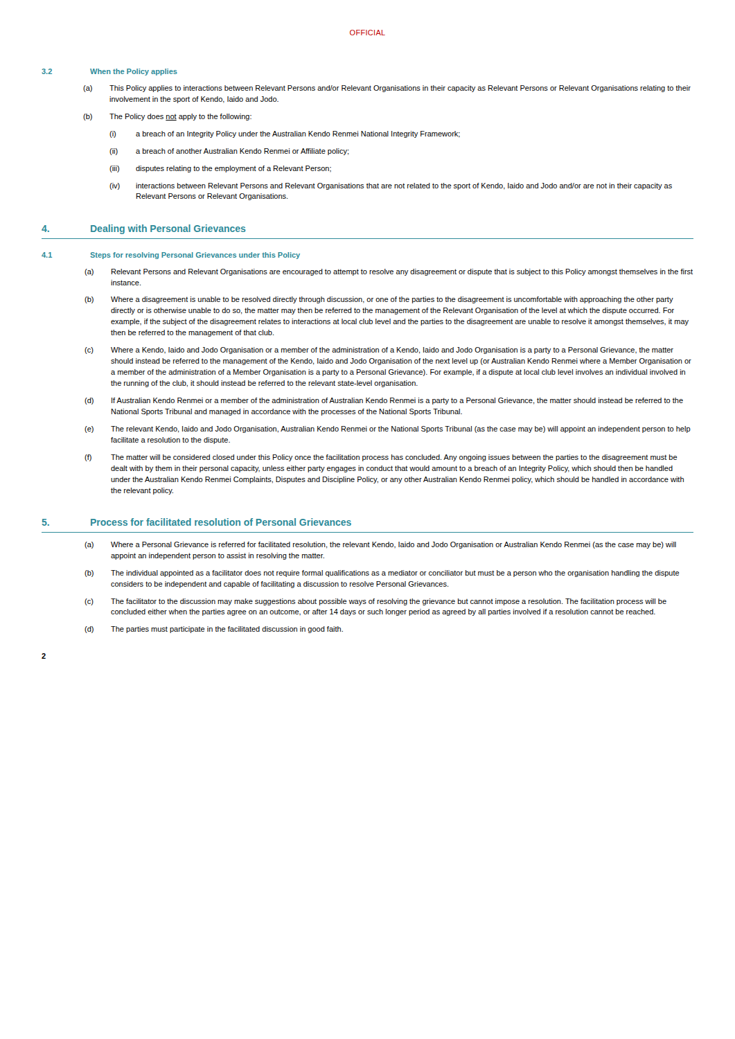OFFICIAL
3.2 When the Policy applies
(a)
This Policy applies to interactions between Relevant Persons and/or Relevant Organisations in their capacity as Relevant Persons or Relevant Organisations relating to their involvement in the sport of Kendo, Iaido and Jodo.
(b)
The Policy does not apply to the following:
(i)
a breach of an Integrity Policy under the Australian Kendo Renmei National Integrity Framework;
(ii)
a breach of another Australian Kendo Renmei or Affiliate policy;
(iii)
disputes relating to the employment of a Relevant Person;
(iv)
interactions between Relevant Persons and Relevant Organisations that are not related to the sport of Kendo, Iaido and Jodo and/or are not in their capacity as Relevant Persons or Relevant Organisations.
4. Dealing with Personal Grievances
4.1 Steps for resolving Personal Grievances under this Policy
(a)
Relevant Persons and Relevant Organisations are encouraged to attempt to resolve any disagreement or dispute that is subject to this Policy amongst themselves in the first instance.
(b)
Where a disagreement is unable to be resolved directly through discussion, or one of the parties to the disagreement is uncomfortable with approaching the other party directly or is otherwise unable to do so, the matter may then be referred to the management of the Relevant Organisation of the level at which the dispute occurred. For example, if the subject of the disagreement relates to interactions at local club level and the parties to the disagreement are unable to resolve it amongst themselves, it may then be referred to the management of that club.
(c)
Where a Kendo, Iaido and Jodo Organisation or a member of the administration of a Kendo, Iaido and Jodo Organisation is a party to a Personal Grievance, the matter should instead be referred to the management of the Kendo, Iaido and Jodo Organisation of the next level up (or Australian Kendo Renmei where a Member Organisation or a member of the administration of a Member Organisation is a party to a Personal Grievance). For example, if a dispute at local club level involves an individual involved in the running of the club, it should instead be referred to the relevant state-level organisation.
(d)
If Australian Kendo Renmei or a member of the administration of Australian Kendo Renmei is a party to a Personal Grievance, the matter should instead be referred to the National Sports Tribunal and managed in accordance with the processes of the National Sports Tribunal.
(e)
The relevant Kendo, Iaido and Jodo Organisation, Australian Kendo Renmei or the National Sports Tribunal (as the case may be) will appoint an independent person to help facilitate a resolution to the dispute.
(f)
The matter will be considered closed under this Policy once the facilitation process has concluded. Any ongoing issues between the parties to the disagreement must be dealt with by them in their personal capacity, unless either party engages in conduct that would amount to a breach of an Integrity Policy, which should then be handled under the Australian Kendo Renmei Complaints, Disputes and Discipline Policy, or any other Australian Kendo Renmei policy, which should be handled in accordance with the relevant policy.
5. Process for facilitated resolution of Personal Grievances
(a)
Where a Personal Grievance is referred for facilitated resolution, the relevant Kendo, Iaido and Jodo Organisation or Australian Kendo Renmei (as the case may be) will appoint an independent person to assist in resolving the matter.
(b)
The individual appointed as a facilitator does not require formal qualifications as a mediator or conciliator but must be a person who the organisation handling the dispute considers to be independent and capable of facilitating a discussion to resolve Personal Grievances.
(c)
The facilitator to the discussion may make suggestions about possible ways of resolving the grievance but cannot impose a resolution. The facilitation process will be concluded either when the parties agree on an outcome, or after 14 days or such longer period as agreed by all parties involved if a resolution cannot be reached.
(d)
The parties must participate in the facilitated discussion in good faith.
2